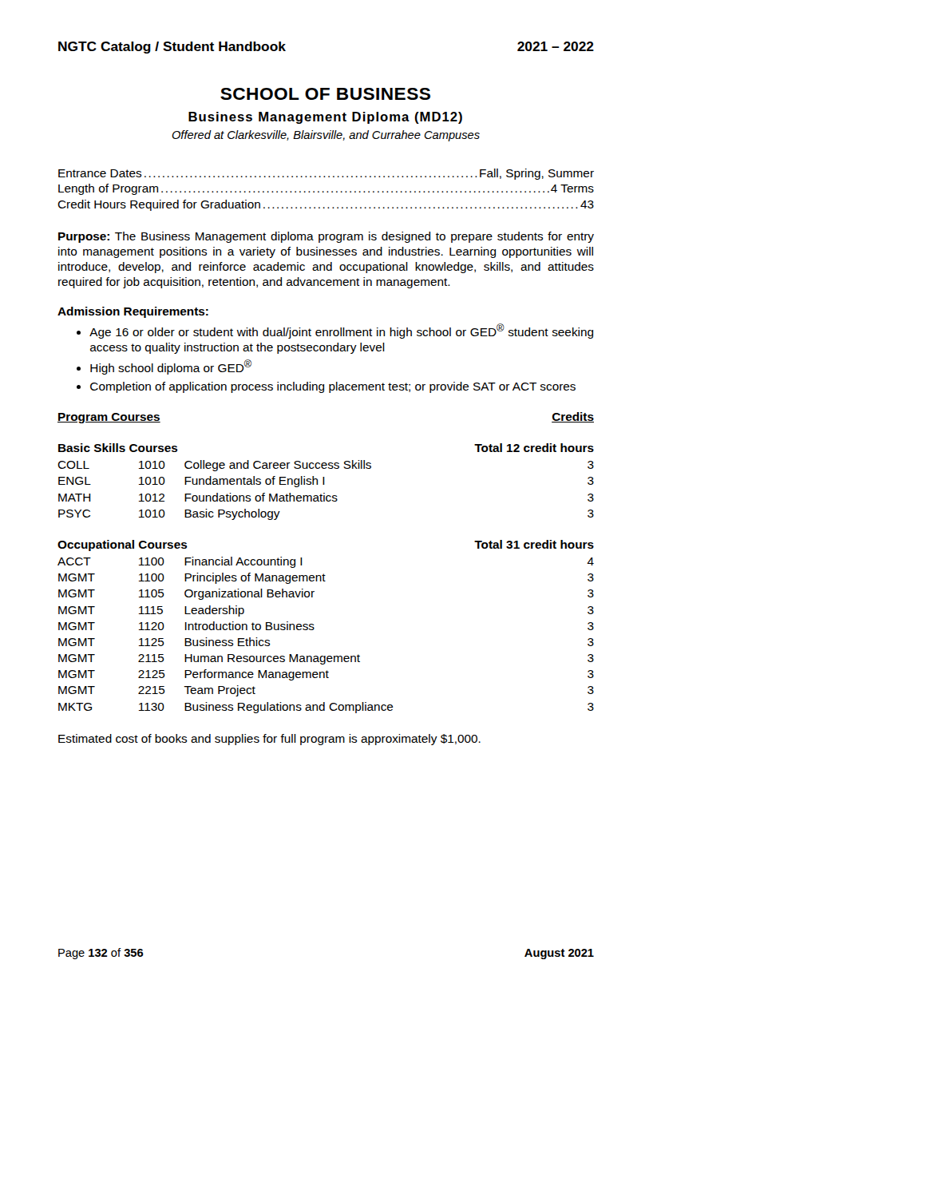NGTC Catalog / Student Handbook
2021 – 2022
SCHOOL OF BUSINESS
Business Management Diploma (MD12)
Offered at Clarkesville, Blairsville, and Currahee Campuses
Entrance Dates ........................................................................................................................ Fall, Spring, Summer
Length of Program ........................................................................................................................ 4 Terms
Credit Hours Required for Graduation ........................................................................................................................ 43
Purpose: The Business Management diploma program is designed to prepare students for entry into management positions in a variety of businesses and industries. Learning opportunities will introduce, develop, and reinforce academic and occupational knowledge, skills, and attitudes required for job acquisition, retention, and advancement in management.
Admission Requirements:
Age 16 or older or student with dual/joint enrollment in high school or GED® student seeking access to quality instruction at the postsecondary level
High school diploma or GED®
Completion of application process including placement test; or provide SAT or ACT scores
Program Courses Credits
Basic Skills Courses Total 12 credit hours
| COLL | 1010 | College and Career Success Skills | 3 |
| ENGL | 1010 | Fundamentals of English I | 3 |
| MATH | 1012 | Foundations of Mathematics | 3 |
| PSYC | 1010 | Basic Psychology | 3 |
Occupational Courses Total 31 credit hours
| ACCT | 1100 | Financial Accounting I | 4 |
| MGMT | 1100 | Principles of Management | 3 |
| MGMT | 1105 | Organizational Behavior | 3 |
| MGMT | 1115 | Leadership | 3 |
| MGMT | 1120 | Introduction to Business | 3 |
| MGMT | 1125 | Business Ethics | 3 |
| MGMT | 2115 | Human Resources Management | 3 |
| MGMT | 2125 | Performance Management | 3 |
| MGMT | 2215 | Team Project | 3 |
| MKTG | 1130 | Business Regulations and Compliance | 3 |
Estimated cost of books and supplies for full program is approximately $1,000.
Page 132 of 356
August 2021